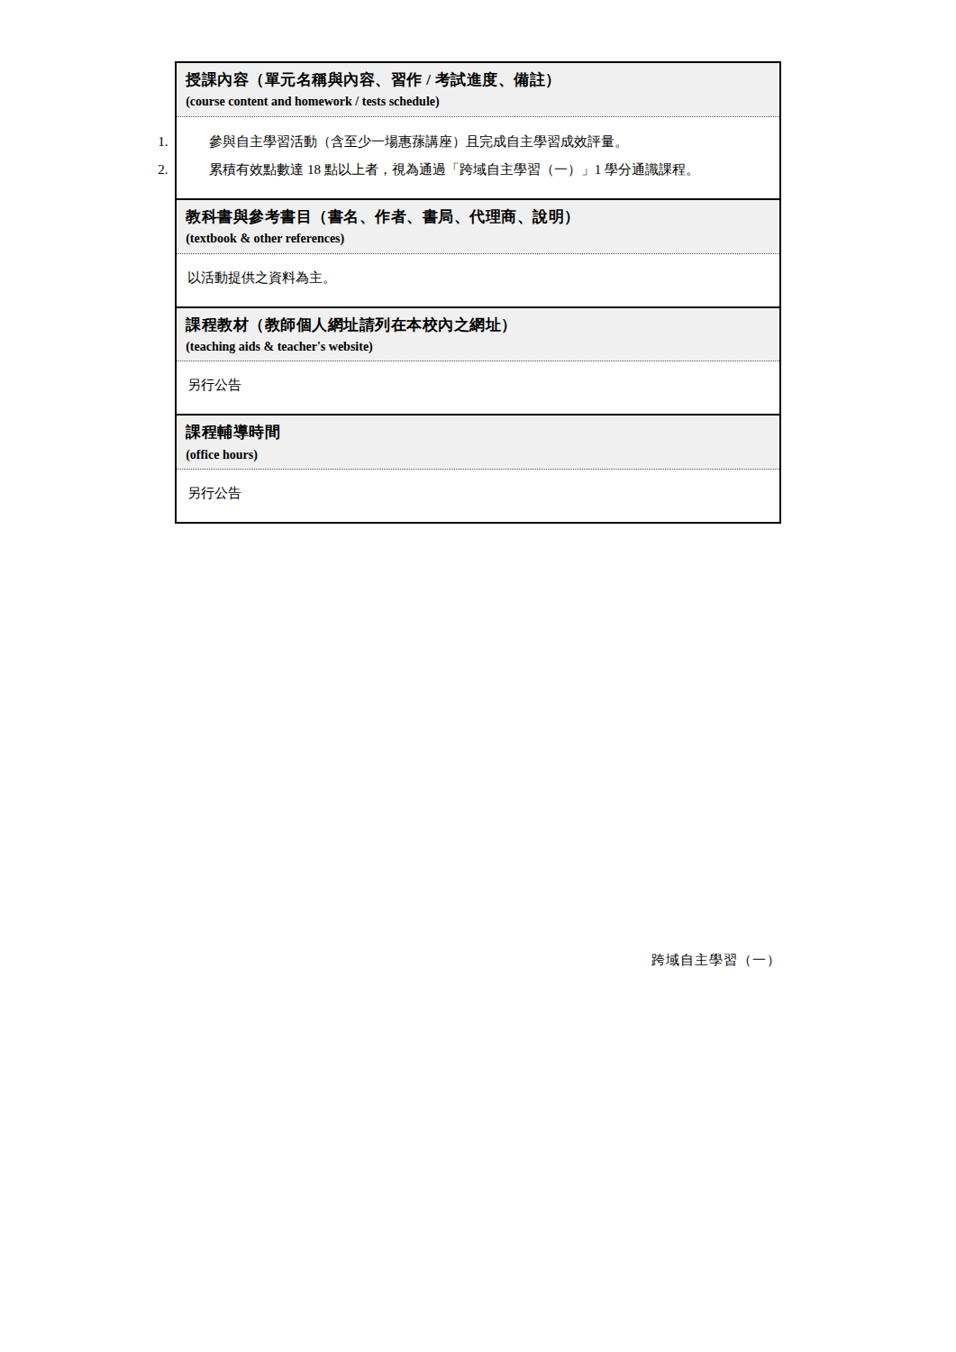授課內容（單元名稱與內容、習作 / 考試進度、備註） (course content and homework / tests schedule)
1. 參與自主學習活動（含至少一場惠蓀講座）且完成自主學習成效評量。
2. 累積有效點數達 18 點以上者，視為通過「跨域自主學習（一）」1 學分通識課程。
教科書與參考書目（書名、作者、書局、代理商、說明） (textbook & other references)
以活動提供之資料為主。
課程教材（教師個人網址請列在本校內之網址） (teaching aids & teacher's website)
另行公告
課程輔導時間 (office hours)
另行公告
跨域自主學習（一）